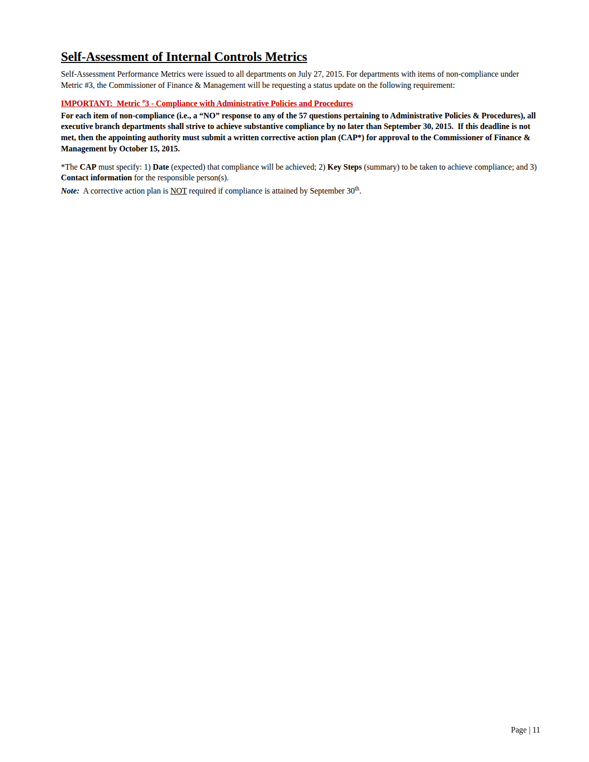Self-Assessment of Internal Controls Metrics
Self-Assessment Performance Metrics were issued to all departments on July 27, 2015. For departments with items of non-compliance under Metric #3, the Commissioner of Finance & Management will be requesting a status update on the following requirement:
IMPORTANT: Metric #3 - Compliance with Administrative Policies and Procedures
For each item of non-compliance (i.e., a “NO” response to any of the 57 questions pertaining to Administrative Policies & Procedures), all executive branch departments shall strive to achieve substantive compliance by no later than September 30, 2015. If this deadline is not met, then the appointing authority must submit a written corrective action plan (CAP*) for approval to the Commissioner of Finance & Management by October 15, 2015.
*The CAP must specify: 1) Date (expected) that compliance will be achieved; 2) Key Steps (summary) to be taken to achieve compliance; and 3) Contact information for the responsible person(s).
Note: A corrective action plan is NOT required if compliance is attained by September 30th.
Page | 11